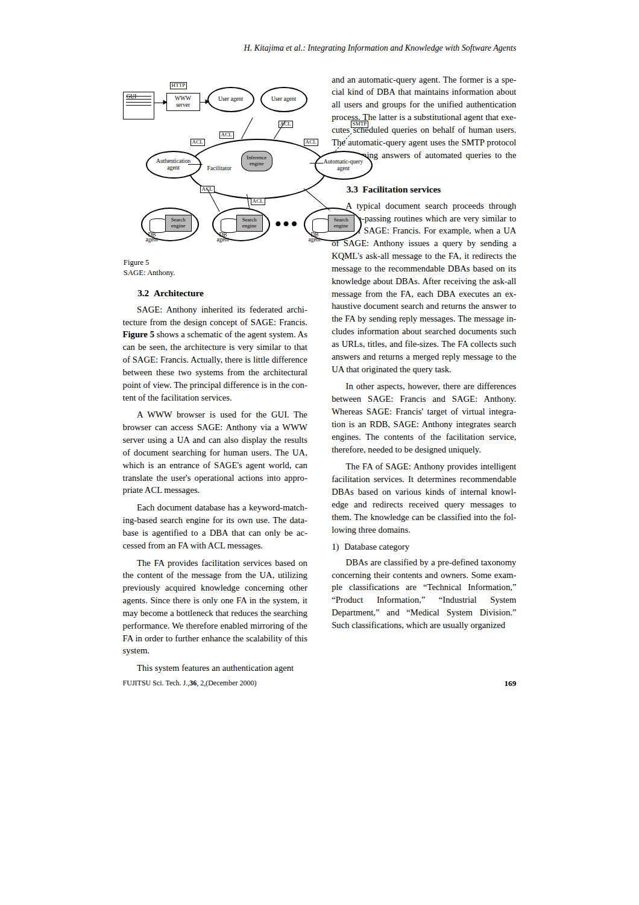H. Kitajima et al.: Integrating Information and Knowledge with Software Agents
GUI
WWW
server
HTTP
User agent
User agent
Facilitator
Inference
engine
Authentication
agent
Automatic-query
agent
SMTP
ACL
ACL
ACL
ACL
ACL
ACL
DB
agent
Search
engine
DB
agent
Search
engine
DB
agent
Search
engine
●●●
Figure 5
SAGE: Anthony.
3.2 Architecture
SAGE: Anthony inherited its federated architecture from the design concept of SAGE: Francis. Figure 5 shows a schematic of the agent system. As can be seen, the architecture is very similar to that of SAGE: Francis. Actually, there is little difference between these two systems from the architectural point of view. The principal difference is in the content of the facilitation services.
A WWW browser is used for the GUI. The browser can access SAGE: Anthony via a WWW server using a UA and can also display the results of document searching for human users. The UA, which is an entrance of SAGE's agent world, can translate the user's operational actions into appropriate ACL messages.
Each document database has a keyword-matching-based search engine for its own use. The database is agentified to a DBA that can only be accessed from an FA with ACL messages.
The FA provides facilitation services based on the content of the message from the UA, utilizing previously acquired knowledge concerning other agents. Since there is only one FA in the system, it may become a bottleneck that reduces the searching performance. We therefore enabled mirroring of the FA in order to further enhance the scalability of this system.
This system features an authentication agent
and an automatic-query agent. The former is a special kind of DBA that maintains information about all users and groups for the unified authentication process. The latter is a substitutional agent that executes scheduled queries on behalf of human users. The automatic-query agent uses the SMTP protocol for returning answers of automated queries to the users.
3.3 Facilitation services
A typical document search proceeds through message-passing routines which are very similar to those of SAGE: Francis. For example, when a UA of SAGE: Anthony issues a query by sending a KQML's ask-all message to the FA, it redirects the message to the recommendable DBAs based on its knowledge about DBAs. After receiving the ask-all message from the FA, each DBA executes an exhaustive document search and returns the answer to the FA by sending reply messages. The message includes information about searched documents such as URLs, titles, and file-sizes. The FA collects such answers and returns a merged reply message to the UA that originated the query task.
In other aspects, however, there are differences between SAGE: Francis and SAGE: Anthony. Whereas SAGE: Francis' target of virtual integration is an RDB, SAGE: Anthony integrates search engines. The contents of the facilitation service, therefore, needed to be designed uniquely.
The FA of SAGE: Anthony provides intelligent facilitation services. It determines recommendable DBAs based on various kinds of internal knowledge and redirects received query messages to them. The knowledge can be classified into the following three domains.
1)
Database category
DBAs are classified by a pre-defined taxonomy concerning their contents and owners. Some example classifications are “Technical Information,” “Product Information,” “Industrial System Department,” and “Medical System Division.” Such classifications, which are usually organized
FUJITSU Sci. Tech. J.,36, 2,(December 2000)
169